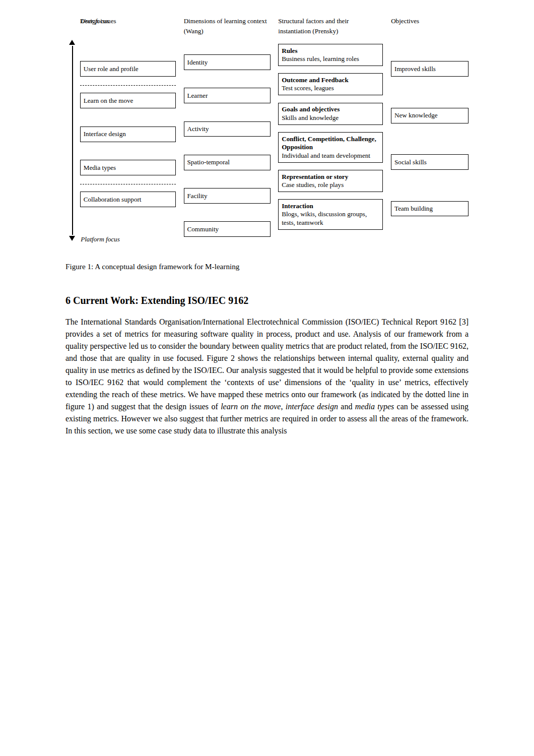User focus
Platform focus
Design issues
User role and profile
Learn on the move
Interface design
Media types
Collaboration support
Dimensions of learning context (Wang)
Identity
Learner
Activity
Spatio-temporal
Facility
Community
Structural factors and their instantiation (Prensky)
Rules Business rules, learning roles
Outcome and Feedback Test scores, leagues
Goals and objectives Skills and knowledge
Conflict, Competition, Challenge, Opposition Individual and team development
Representation or story Case studies, role plays
Interaction Blogs, wikis, discussion groups, tests, teamwork
Objectives
Improved skills
New knowledge
Social skills
Team building
Figure 1: A conceptual design framework for M-learning
6 Current Work: Extending ISO/IEC 9162
The International Standards Organisation/International Electrotechnical Commission (ISO/IEC) Technical Report 9162 [3] provides a set of metrics for measuring software quality in process, product and use. Analysis of our framework from a quality perspective led us to consider the boundary between quality metrics that are product related, from the ISO/IEC 9162, and those that are quality in use focused. Figure 2 shows the relationships between internal quality, external quality and quality in use metrics as defined by the ISO/IEC. Our analysis suggested that it would be helpful to provide some extensions to ISO/IEC 9162 that would complement the ‘contexts of use’ dimensions of the ‘quality in use’ metrics, effectively extending the reach of these metrics. We have mapped these metrics onto our framework (as indicated by the dotted line in figure 1) and suggest that the design issues of learn on the move, interface design and media types can be assessed using existing metrics. However we also suggest that further metrics are required in order to assess all the areas of the framework. In this section, we use some case study data to illustrate this analysis